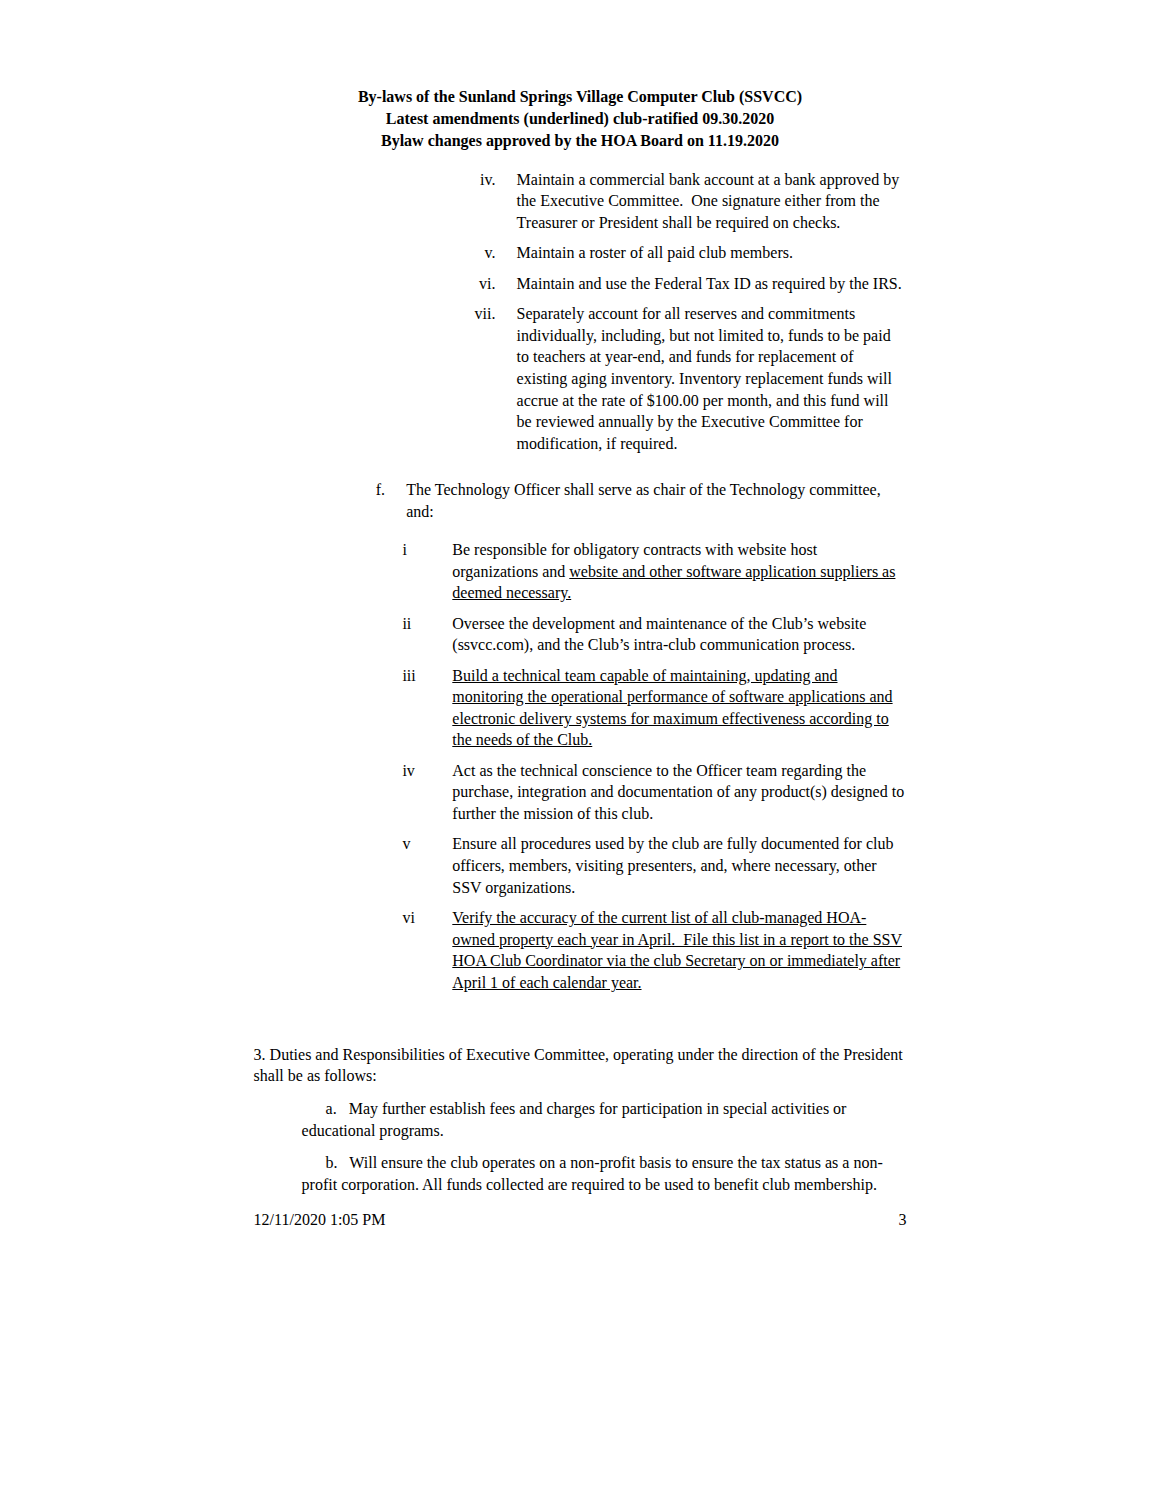By-laws of the Sunland Springs Village Computer Club (SSVCC)
Latest amendments (underlined) club-ratified 09.30.2020
Bylaw changes approved by the HOA Board on 11.19.2020
iv.
Maintain a commercial bank account at a bank approved by the Executive Committee. One signature either from the Treasurer or President shall be required on checks.
v.
Maintain a roster of all paid club members.
vi.
Maintain and use the Federal Tax ID as required by the IRS.
vii.
Separately account for all reserves and commitments individually, including, but not limited to, funds to be paid to teachers at year-end, and funds for replacement of existing aging inventory. Inventory replacement funds will accrue at the rate of $100.00 per month, and this fund will be reviewed annually by the Executive Committee for modification, if required.
f.
The Technology Officer shall serve as chair of the Technology committee, and:
i
Be responsible for obligatory contracts with website host organizations and website and other software application suppliers as deemed necessary.
ii
Oversee the development and maintenance of the Club’s website (ssvcc.com), and the Club’s intra-club communication process.
iii
Build a technical team capable of maintaining, updating and monitoring the operational performance of software applications and electronic delivery systems for maximum effectiveness according to the needs of the Club.
iv
Act as the technical conscience to the Officer team regarding the purchase, integration and documentation of any product(s) designed to further the mission of this club.
v
Ensure all procedures used by the club are fully documented for club officers, members, visiting presenters, and, where necessary, other SSV organizations.
vi
Verify the accuracy of the current list of all club-managed HOA-owned property each year in April. File this list in a report to the SSV HOA Club Coordinator via the club Secretary on or immediately after April 1 of each calendar year.
3. Duties and Responsibilities of Executive Committee, operating under the direction of the President shall be as follows:
a. May further establish fees and charges for participation in special activities or educational programs.
b. Will ensure the club operates on a non-profit basis to ensure the tax status as a non-profit corporation. All funds collected are required to be used to benefit club membership.
12/11/2020 1:05 PM
3